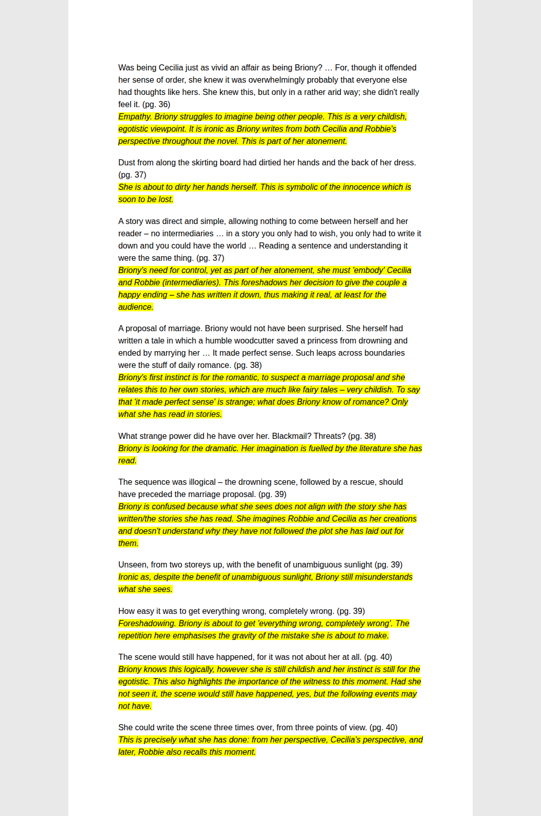Was being Cecilia just as vivid an affair as being Briony? … For, though it offended her sense of order, she knew it was overwhelmingly probably that everyone else had thoughts like hers. She knew this, but only in a rather arid way; she didn't really feel it. (pg. 36)
Empathy. Briony struggles to imagine being other people. This is a very childish, egotistic viewpoint. It is ironic as Briony writes from both Cecilia and Robbie's perspective throughout the novel. This is part of her atonement.
Dust from along the skirting board had dirtied her hands and the back of her dress. (pg. 37)
She is about to dirty her hands herself. This is symbolic of the innocence which is soon to be lost.
A story was direct and simple, allowing nothing to come between herself and her reader – no intermediaries … in a story you only had to wish, you only had to write it down and you could have the world … Reading a sentence and understanding it were the same thing. (pg. 37)
Briony's need for control, yet as part of her atonement, she must 'embody' Cecilia and Robbie (intermediaries). This foreshadows her decision to give the couple a happy ending – she has written it down, thus making it real, at least for the audience.
A proposal of marriage. Briony would not have been surprised. She herself had written a tale in which a humble woodcutter saved a princess from drowning and ended by marrying her … It made perfect sense. Such leaps across boundaries were the stuff of daily romance. (pg. 38)
Briony's first instinct is for the romantic, to suspect a marriage proposal and she relates this to her own stories, which are much like fairy tales – very childish. To say that 'it made perfect sense' is strange; what does Briony know of romance? Only what she has read in stories.
What strange power did he have over her. Blackmail? Threats? (pg. 38)
Briony is looking for the dramatic. Her imagination is fuelled by the literature she has read.
The sequence was illogical – the drowning scene, followed by a rescue, should have preceded the marriage proposal. (pg. 39)
Briony is confused because what she sees does not align with the story she has written/the stories she has read. She imagines Robbie and Cecilia as her creations and doesn't understand why they have not followed the plot she has laid out for them.
Unseen, from two storeys up, with the benefit of unambiguous sunlight (pg. 39)
Ironic as, despite the benefit of unambiguous sunlight, Briony still misunderstands what she sees.
How easy it was to get everything wrong, completely wrong. (pg. 39)
Foreshadowing. Briony is about to get 'everything wrong, completely wrong'. The repetition here emphasises the gravity of the mistake she is about to make.
The scene would still have happened, for it was not about her at all. (pg. 40)
Briony knows this logically, however she is still childish and her instinct is still for the egotistic. This also highlights the importance of the witness to this moment. Had she not seen it, the scene would still have happened, yes, but the following events may not have.
She could write the scene three times over, from three points of view. (pg. 40)
This is precisely what she has done: from her perspective, Cecilia's perspective, and later, Robbie also recalls this moment.